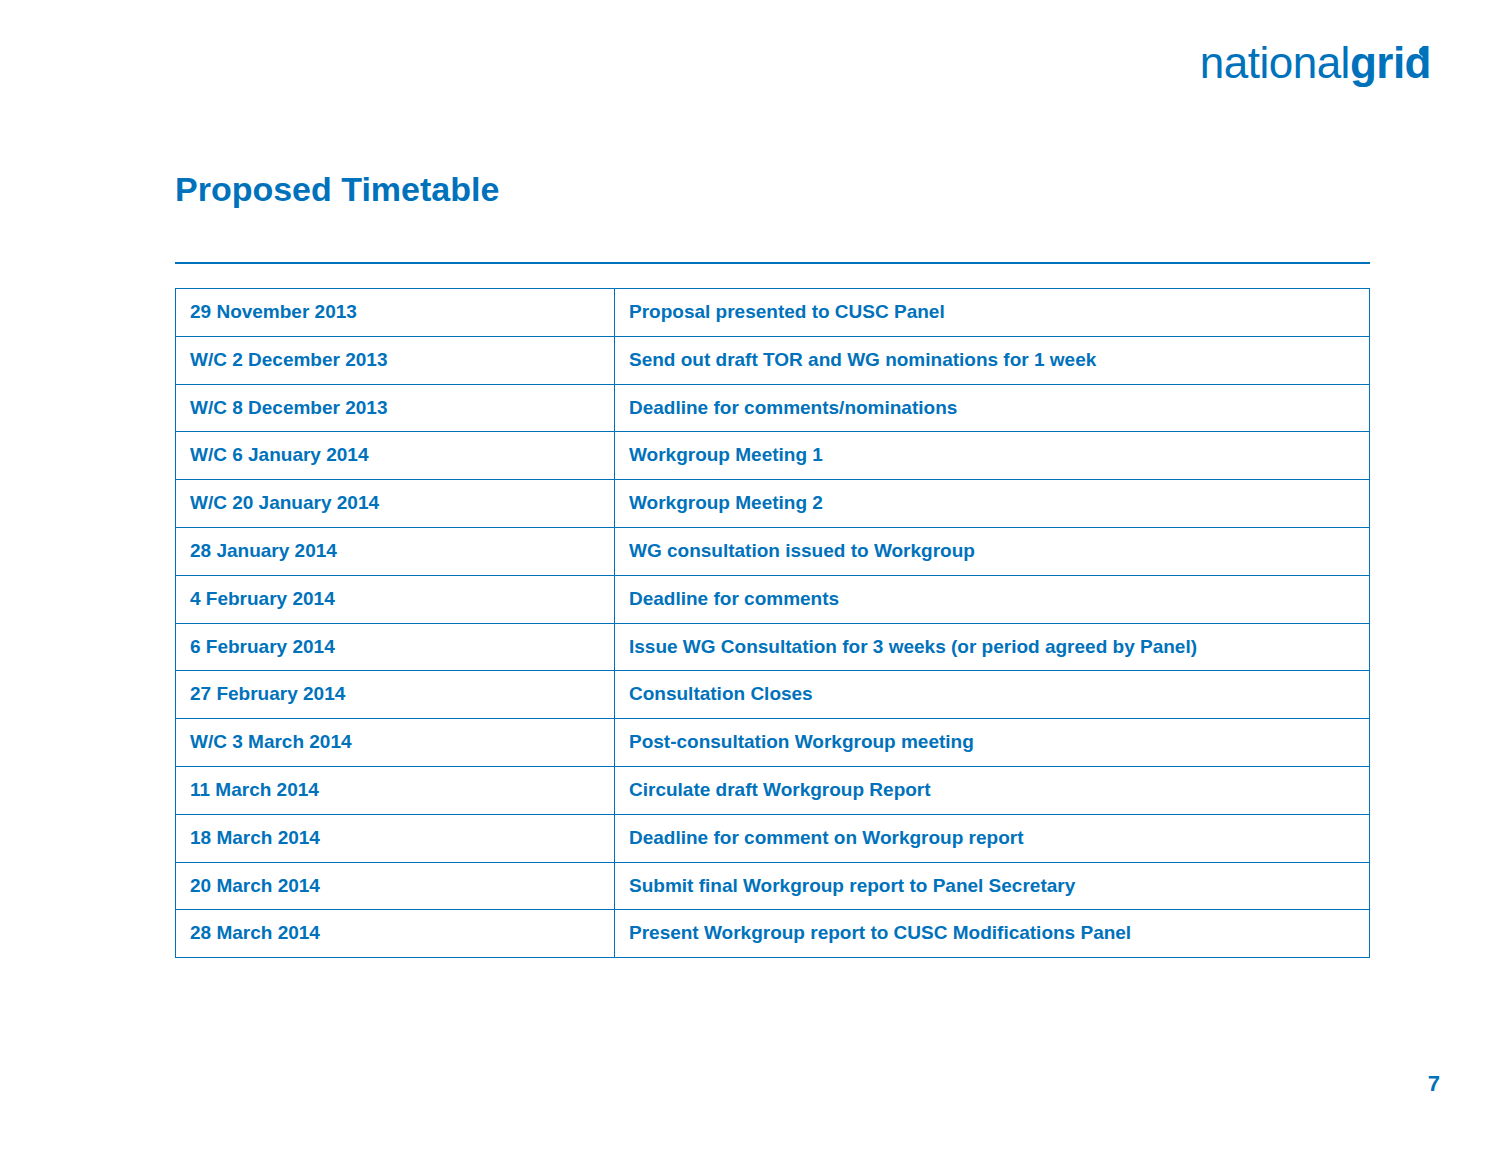nationalgrid
Proposed Timetable
| 29 November 2013 | Proposal presented to CUSC Panel |
| W/C 2 December 2013 | Send out draft TOR and WG nominations for 1 week |
| W/C 8 December 2013 | Deadline for comments/nominations |
| W/C 6 January 2014 | Workgroup Meeting 1 |
| W/C 20 January 2014 | Workgroup Meeting 2 |
| 28 January 2014 | WG consultation issued to Workgroup |
| 4 February 2014 | Deadline for comments |
| 6 February 2014 | Issue WG Consultation for 3 weeks (or period agreed by Panel) |
| 27 February 2014 | Consultation Closes |
| W/C 3 March 2014 | Post-consultation Workgroup meeting |
| 11 March 2014 | Circulate draft Workgroup Report |
| 18 March 2014 | Deadline for comment on Workgroup report |
| 20 March 2014 | Submit final Workgroup report to Panel Secretary |
| 28 March 2014 | Present Workgroup report to CUSC Modifications Panel |
7